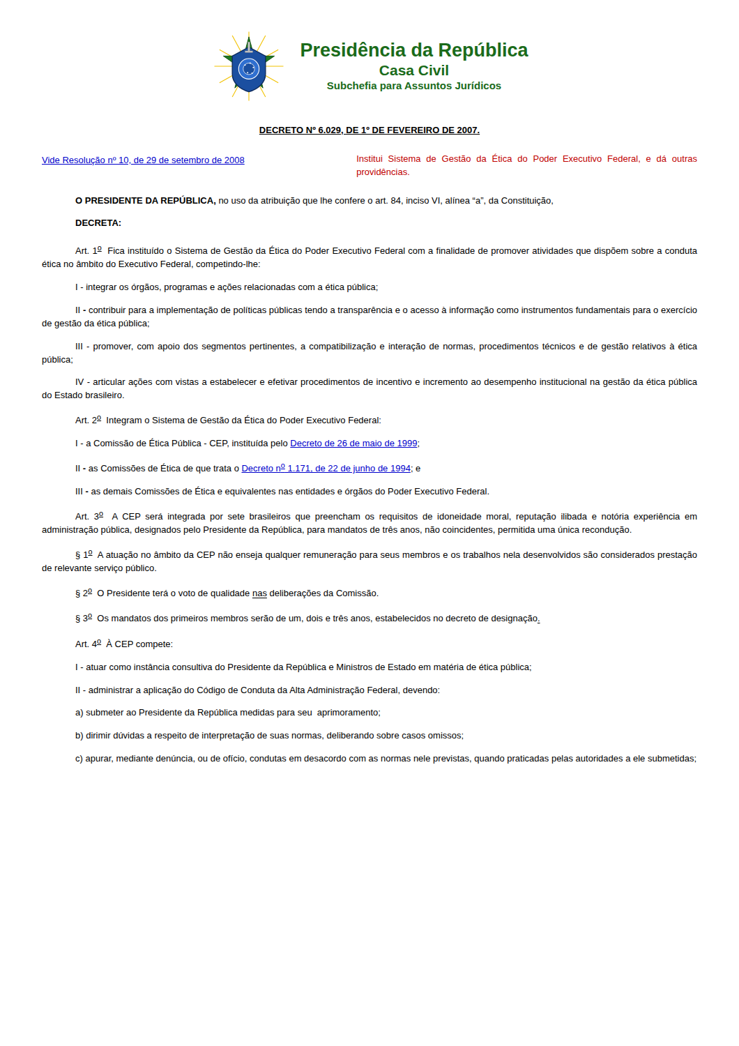Presidência da República
Casa Civil
Subchefia para Assuntos Jurídicos
DECRETO Nº 6.029, DE 1º DE FEVEREIRO DE 2007.
Vide Resolução nº 10, de 29 de setembro de 2008
Institui Sistema de Gestão da Ética do Poder Executivo Federal, e dá outras providências.
O PRESIDENTE DA REPÚBLICA, no uso da atribuição que lhe confere o art. 84, inciso VI, alínea “a”, da Constituição,
DECRETA:
Art. 1o Fica instituído o Sistema de Gestão da Ética do Poder Executivo Federal com a finalidade de promover atividades que dispõem sobre a conduta ética no âmbito do Executivo Federal, competindo-lhe:
I - integrar os órgãos, programas e ações relacionadas com a ética pública;
II - contribuir para a implementação de políticas públicas tendo a transparência e o acesso à informação como instrumentos fundamentais para o exercício de gestão da ética pública;
III - promover, com apoio dos segmentos pertinentes, a compatibilização e interação de normas, procedimentos técnicos e de gestão relativos à ética pública;
IV - articular ações com vistas a estabelecer e efetivar procedimentos de incentivo e incremento ao desempenho institucional na gestão da ética pública do Estado brasileiro.
Art. 2o Integram o Sistema de Gestão da Ética do Poder Executivo Federal:
I - a Comissão de Ética Pública - CEP, instituída pelo Decreto de 26 de maio de 1999;
II - as Comissões de Ética de que trata o Decreto no 1.171, de 22 de junho de 1994; e
III - as demais Comissões de Ética e equivalentes nas entidades e órgãos do Poder Executivo Federal.
Art. 3o A CEP será integrada por sete brasileiros que preencham os requisitos de idoneidade moral, reputação ilibada e notória experiência em administração pública, designados pelo Presidente da República, para mandatos de três anos, não coincidentes, permitida uma única recondução.
§ 1o A atuação no âmbito da CEP não enseja qualquer remuneração para seus membros e os trabalhos nela desenvolvidos são considerados prestação de relevante serviço público.
§ 2o O Presidente terá o voto de qualidade nas deliberações da Comissão.
§ 3o Os mandatos dos primeiros membros serão de um, dois e três anos, estabelecidos no decreto de designação.
Art. 4o À CEP compete:
I - atuar como instância consultiva do Presidente da República e Ministros de Estado em matéria de ética pública;
II - administrar a aplicação do Código de Conduta da Alta Administração Federal, devendo:
a) submeter ao Presidente da República medidas para seu aprimoramento;
b) dirimir dúvidas a respeito de interpretação de suas normas, deliberando sobre casos omissos;
c) apurar, mediante denúncia, ou de ofício, condutas em desacordo com as normas nele previstas, quando praticadas pelas autoridades a ele submetidas;